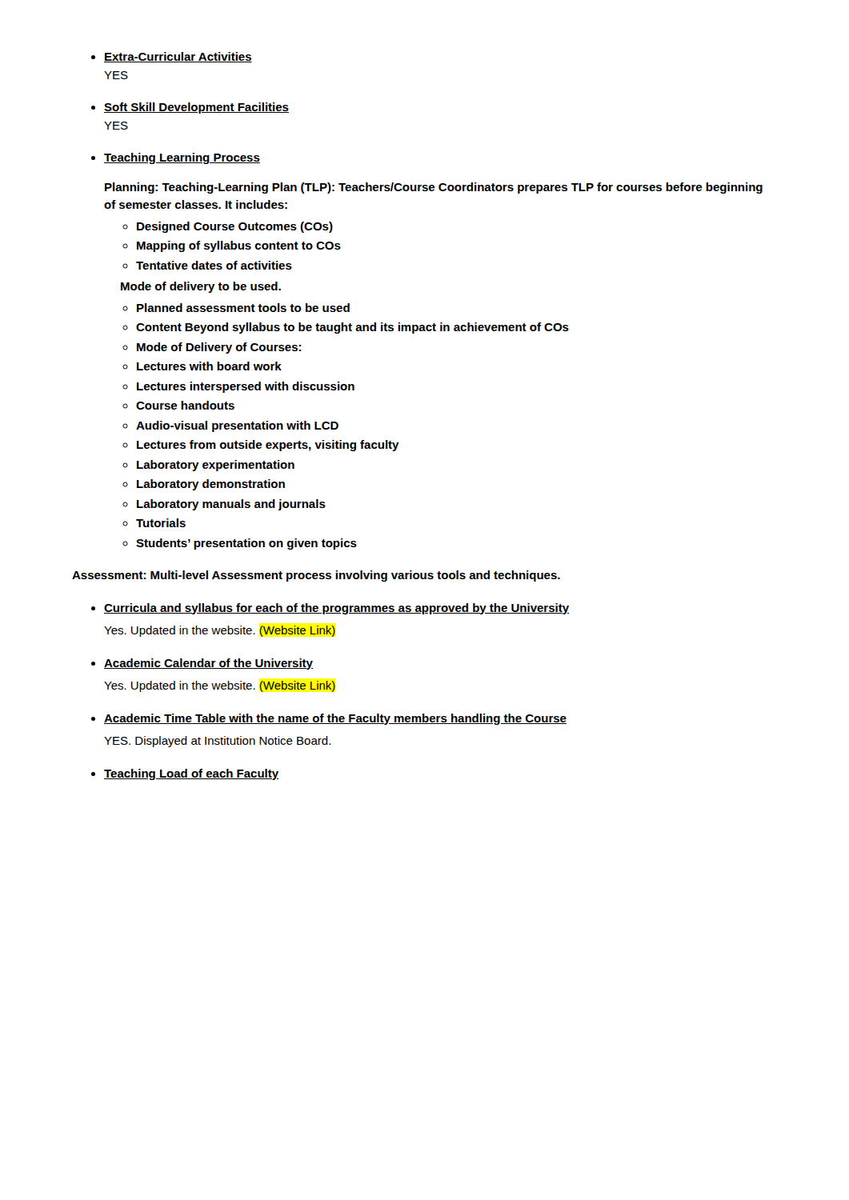Extra-Curricular Activities
YES
Soft Skill Development Facilities
YES
Teaching Learning Process
Planning: Teaching-Learning Plan (TLP): Teachers/Course Coordinators prepares TLP for courses before beginning of semester classes. It includes:
Designed Course Outcomes (COs)
Mapping of syllabus content to COs
Tentative dates of activities
Mode of delivery to be used.
Planned assessment tools to be used
Content Beyond syllabus to be taught and its impact in achievement of COs
Mode of Delivery of Courses:
Lectures with board work
Lectures interspersed with discussion
Course handouts
Audio-visual presentation with LCD
Lectures from outside experts, visiting faculty
Laboratory experimentation
Laboratory demonstration
Laboratory manuals and journals
Tutorials
Students’ presentation on given topics
Assessment: Multi-level Assessment process involving various tools and techniques.
Curricula and syllabus for each of the programmes as approved by the University
Yes. Updated in the website. (Website Link)
Academic Calendar of the University
Yes. Updated in the website. (Website Link)
Academic Time Table with the name of the Faculty members handling the Course
YES. Displayed at Institution Notice Board.
Teaching Load of each Faculty